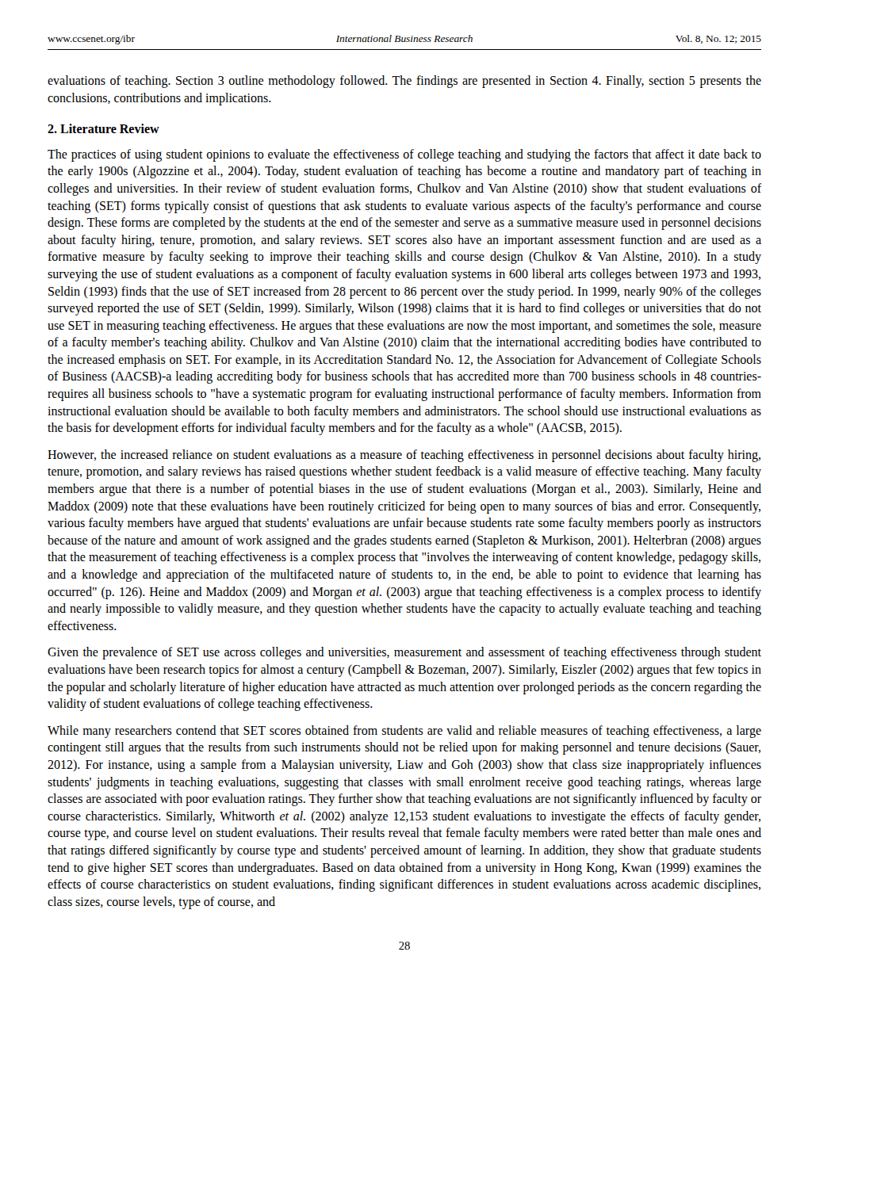www.ccsenet.org/ibr
International Business Research
Vol. 8, No. 12; 2015
evaluations of teaching. Section 3 outline methodology followed. The findings are presented in Section 4. Finally, section 5 presents the conclusions, contributions and implications.
2. Literature Review
The practices of using student opinions to evaluate the effectiveness of college teaching and studying the factors that affect it date back to the early 1900s (Algozzine et al., 2004). Today, student evaluation of teaching has become a routine and mandatory part of teaching in colleges and universities. In their review of student evaluation forms, Chulkov and Van Alstine (2010) show that student evaluations of teaching (SET) forms typically consist of questions that ask students to evaluate various aspects of the faculty's performance and course design. These forms are completed by the students at the end of the semester and serve as a summative measure used in personnel decisions about faculty hiring, tenure, promotion, and salary reviews. SET scores also have an important assessment function and are used as a formative measure by faculty seeking to improve their teaching skills and course design (Chulkov & Van Alstine, 2010). In a study surveying the use of student evaluations as a component of faculty evaluation systems in 600 liberal arts colleges between 1973 and 1993, Seldin (1993) finds that the use of SET increased from 28 percent to 86 percent over the study period. In 1999, nearly 90% of the colleges surveyed reported the use of SET (Seldin, 1999). Similarly, Wilson (1998) claims that it is hard to find colleges or universities that do not use SET in measuring teaching effectiveness. He argues that these evaluations are now the most important, and sometimes the sole, measure of a faculty member's teaching ability. Chulkov and Van Alstine (2010) claim that the international accrediting bodies have contributed to the increased emphasis on SET. For example, in its Accreditation Standard No. 12, the Association for Advancement of Collegiate Schools of Business (AACSB)-a leading accrediting body for business schools that has accredited more than 700 business schools in 48 countries-requires all business schools to "have a systematic program for evaluating instructional performance of faculty members. Information from instructional evaluation should be available to both faculty members and administrators. The school should use instructional evaluations as the basis for development efforts for individual faculty members and for the faculty as a whole" (AACSB, 2015).
However, the increased reliance on student evaluations as a measure of teaching effectiveness in personnel decisions about faculty hiring, tenure, promotion, and salary reviews has raised questions whether student feedback is a valid measure of effective teaching. Many faculty members argue that there is a number of potential biases in the use of student evaluations (Morgan et al., 2003). Similarly, Heine and Maddox (2009) note that these evaluations have been routinely criticized for being open to many sources of bias and error. Consequently, various faculty members have argued that students' evaluations are unfair because students rate some faculty members poorly as instructors because of the nature and amount of work assigned and the grades students earned (Stapleton & Murkison, 2001). Helterbran (2008) argues that the measurement of teaching effectiveness is a complex process that "involves the interweaving of content knowledge, pedagogy skills, and a knowledge and appreciation of the multifaceted nature of students to, in the end, be able to point to evidence that learning has occurred" (p. 126). Heine and Maddox (2009) and Morgan et al. (2003) argue that teaching effectiveness is a complex process to identify and nearly impossible to validly measure, and they question whether students have the capacity to actually evaluate teaching and teaching effectiveness.
Given the prevalence of SET use across colleges and universities, measurement and assessment of teaching effectiveness through student evaluations have been research topics for almost a century (Campbell & Bozeman, 2007). Similarly, Eiszler (2002) argues that few topics in the popular and scholarly literature of higher education have attracted as much attention over prolonged periods as the concern regarding the validity of student evaluations of college teaching effectiveness.
While many researchers contend that SET scores obtained from students are valid and reliable measures of teaching effectiveness, a large contingent still argues that the results from such instruments should not be relied upon for making personnel and tenure decisions (Sauer, 2012). For instance, using a sample from a Malaysian university, Liaw and Goh (2003) show that class size inappropriately influences students' judgments in teaching evaluations, suggesting that classes with small enrolment receive good teaching ratings, whereas large classes are associated with poor evaluation ratings. They further show that teaching evaluations are not significantly influenced by faculty or course characteristics. Similarly, Whitworth et al. (2002) analyze 12,153 student evaluations to investigate the effects of faculty gender, course type, and course level on student evaluations. Their results reveal that female faculty members were rated better than male ones and that ratings differed significantly by course type and students' perceived amount of learning. In addition, they show that graduate students tend to give higher SET scores than undergraduates. Based on data obtained from a university in Hong Kong, Kwan (1999) examines the effects of course characteristics on student evaluations, finding significant differences in student evaluations across academic disciplines, class sizes, course levels, type of course, and
28